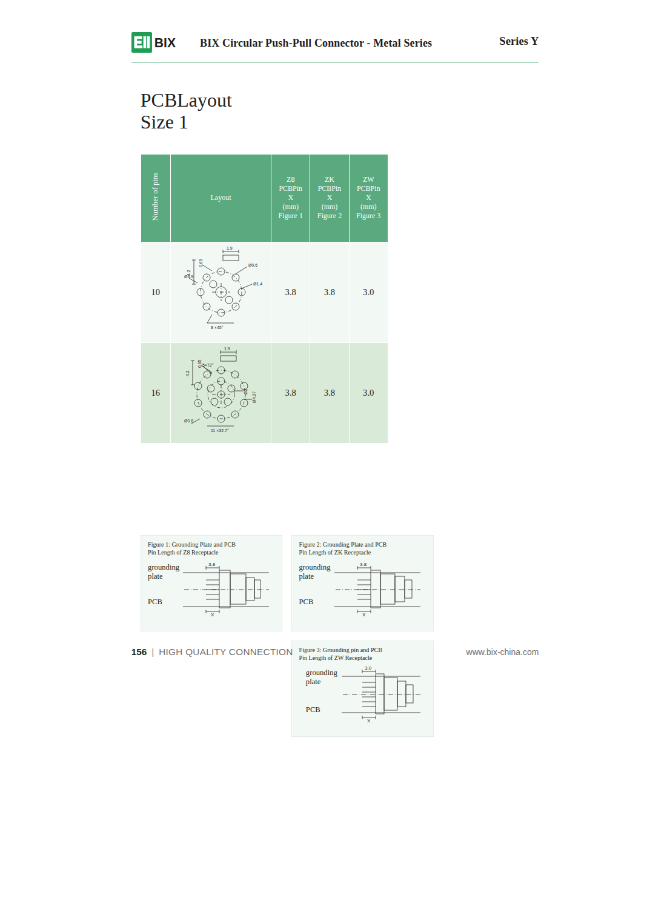BIX
BIX Circular Push-Pull Connector - Metal Series
Series Y
PCBLayout
Size 1
| Number of pins | Layout | Z8 PCBPin X (mm) Figure 1 | ZK PCBPin X (mm) Figure 2 | ZW PCBPin X (mm) Figure 3 |
| --- | --- | --- | --- | --- |
| 10 | 1.9 Ø0.6 Ø1.4 Ø3.9 8 ×45° 4.2 0.65 | 3.8 | 3.8 | 3.0 |
| 16 | 1.9 5×72° Ø0.6 11 ×32.7° 4.2 0.65 Ø2 Ø4.37 | 3.8 | 3.8 | 3.0 |
Figure 1: Grounding Plate and PCB
Pin Length of Z8 Receptacle
3.8 X
grounding
plate
PCB
Figure 2: Grounding Plate and PCB
Pin Length of ZK Receptacle
3.8 X
grounding
plate
PCB
Figure 3: Grounding pin and PCB
Pin Length of ZW Receptacle
3.0 X
grounding
plate
PCB
156 | HIGH QUALITY CONNECTION
www.bix-china.com